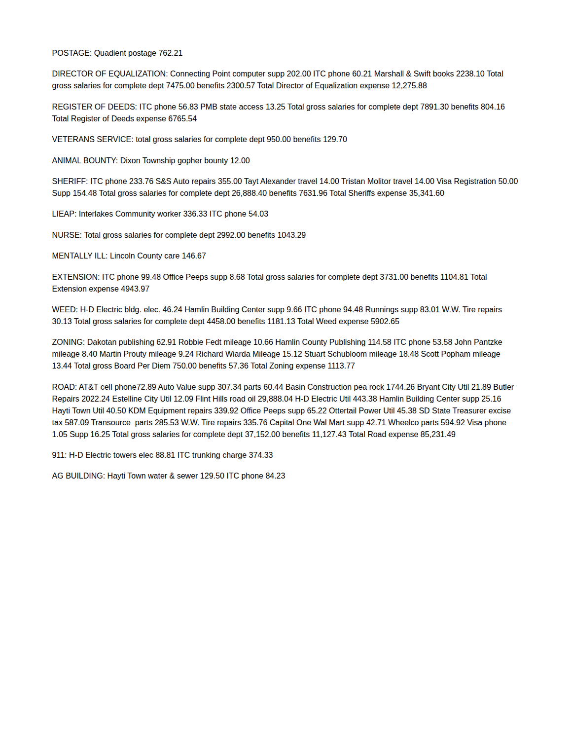POSTAGE: Quadient postage 762.21
DIRECTOR OF EQUALIZATION: Connecting Point computer supp 202.00 ITC phone 60.21 Marshall & Swift books 2238.10 Total gross salaries for complete dept 7475.00 benefits 2300.57 Total Director of Equalization expense 12,275.88
REGISTER OF DEEDS: ITC phone 56.83 PMB state access 13.25 Total gross salaries for complete dept 7891.30 benefits 804.16 Total Register of Deeds expense 6765.54
VETERANS SERVICE: total gross salaries for complete dept 950.00 benefits 129.70
ANIMAL BOUNTY: Dixon Township gopher bounty 12.00
SHERIFF: ITC phone 233.76 S&S Auto repairs 355.00 Tayt Alexander travel 14.00 Tristan Molitor travel 14.00 Visa Registration 50.00 Supp 154.48 Total gross salaries for complete dept 26,888.40 benefits 7631.96 Total Sheriffs expense 35,341.60
LIEAP: Interlakes Community worker 336.33 ITC phone 54.03
NURSE: Total gross salaries for complete dept 2992.00 benefits 1043.29
MENTALLY ILL: Lincoln County care 146.67
EXTENSION: ITC phone 99.48 Office Peeps supp 8.68 Total gross salaries for complete dept 3731.00 benefits 1104.81 Total Extension expense 4943.97
WEED: H-D Electric bldg. elec. 46.24 Hamlin Building Center supp 9.66 ITC phone 94.48 Runnings supp 83.01 W.W. Tire repairs 30.13 Total gross salaries for complete dept 4458.00 benefits 1181.13 Total Weed expense 5902.65
ZONING: Dakotan publishing 62.91 Robbie Fedt mileage 10.66 Hamlin County Publishing 114.58 ITC phone 53.58 John Pantzke mileage 8.40 Martin Prouty mileage 9.24 Richard Wiarda Mileage 15.12 Stuart Schubloom mileage 18.48 Scott Popham mileage 13.44 Total gross Board Per Diem 750.00 benefits 57.36 Total Zoning expense 1113.77
ROAD: AT&T cell phone72.89 Auto Value supp 307.34 parts 60.44 Basin Construction pea rock 1744.26 Bryant City Util 21.89 Butler Repairs 2022.24 Estelline City Util 12.09 Flint Hills road oil 29,888.04 H-D Electric Util 443.38 Hamlin Building Center supp 25.16 Hayti Town Util 40.50 KDM Equipment repairs 339.92 Office Peeps supp 65.22 Ottertail Power Util 45.38 SD State Treasurer excise tax 587.09 Transource parts 285.53 W.W. Tire repairs 335.76 Capital One Wal Mart supp 42.71 Wheelco parts 594.92 Visa phone 1.05 Supp 16.25 Total gross salaries for complete dept 37,152.00 benefits 11,127.43 Total Road expense 85,231.49
911: H-D Electric towers elec 88.81 ITC trunking charge 374.33
AG BUILDING: Hayti Town water & sewer 129.50 ITC phone 84.23